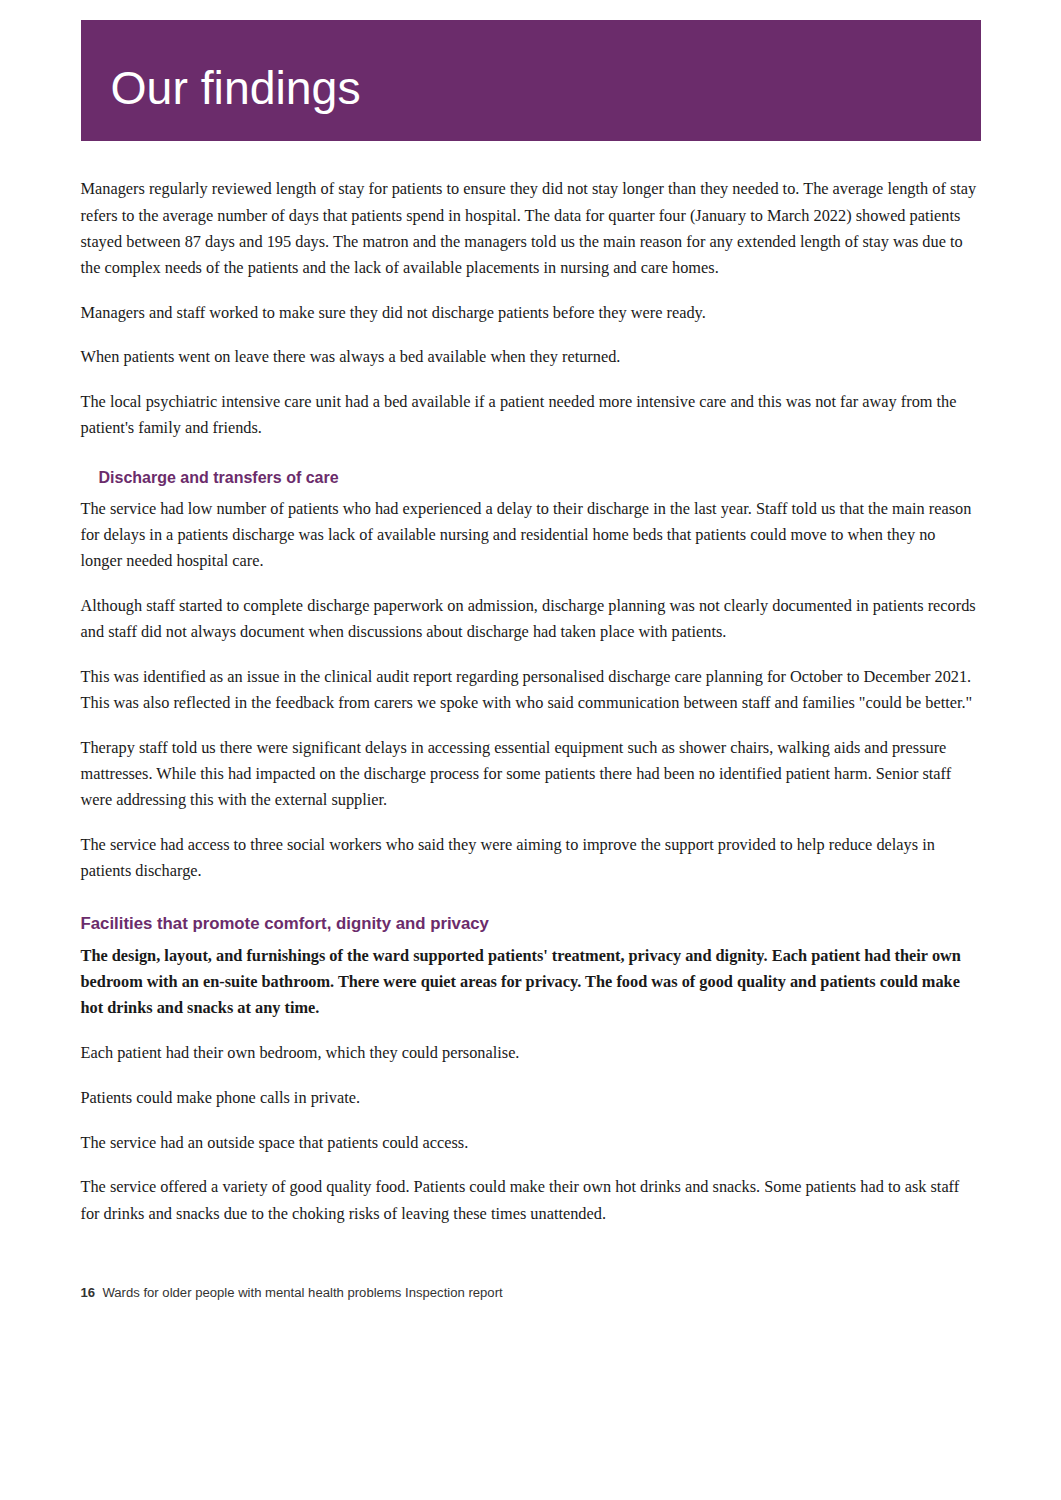Our findings
Managers regularly reviewed length of stay for patients to ensure they did not stay longer than they needed to. The average length of stay refers to the average number of days that patients spend in hospital. The data for quarter four (January to March 2022) showed patients stayed between 87 days and 195 days. The matron and the managers told us the main reason for any extended length of stay was due to the complex needs of the patients and the lack of available placements in nursing and care homes.
Managers and staff worked to make sure they did not discharge patients before they were ready.
When patients went on leave there was always a bed available when they returned.
The local psychiatric intensive care unit had a bed available if a patient needed more intensive care and this was not far away from the patient's family and friends.
Discharge and transfers of care
The service had low number of patients who had experienced a delay to their discharge in the last year. Staff told us that the main reason for delays in a patients discharge was lack of available nursing and residential home beds that patients could move to when they no longer needed hospital care.
Although staff started to complete discharge paperwork on admission, discharge planning was not clearly documented in patients records and staff did not always document when discussions about discharge had taken place with patients.
This was identified as an issue in the clinical audit report regarding personalised discharge care planning for October to December 2021. This was also reflected in the feedback from carers we spoke with who said communication between staff and families "could be better."
Therapy staff told us there were significant delays in accessing essential equipment such as shower chairs, walking aids and pressure mattresses. While this had impacted on the discharge process for some patients there had been no identified patient harm. Senior staff were addressing this with the external supplier.
The service had access to three social workers who said they were aiming to improve the support provided to help reduce delays in patients discharge.
Facilities that promote comfort, dignity and privacy
The design, layout, and furnishings of the ward supported patients' treatment, privacy and dignity. Each patient had their own bedroom with an en-suite bathroom. There were quiet areas for privacy. The food was of good quality and patients could make hot drinks and snacks at any time.
Each patient had their own bedroom, which they could personalise.
Patients could make phone calls in private.
The service had an outside space that patients could access.
The service offered a variety of good quality food. Patients could make their own hot drinks and snacks. Some patients had to ask staff for drinks and snacks due to the choking risks of leaving these times unattended.
16 Wards for older people with mental health problems Inspection report